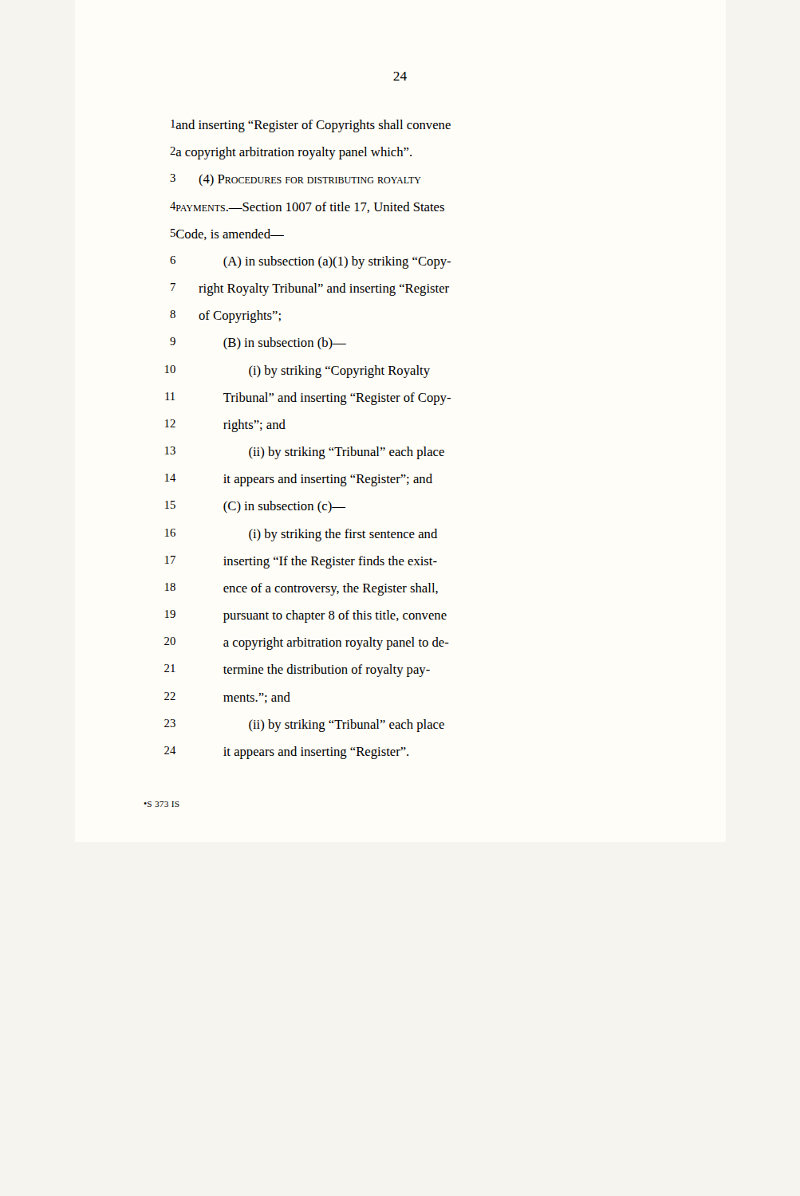24
| 1 | and inserting “Register of Copyrights shall convene |
| 2 | a copyright arbitration royalty panel which”. |
| 3 | (4) Procedures for distributing royalty |
| 4 | payments. —Section 1007 of title 17, United States |
| 5 | Code, is amended— |
| 6 | (A) in subsection (a)(1) by striking “Copy- |
| 7 | right Royalty Tribunal” and inserting “Register |
| 8 | of Copyrights”; |
| 9 | (B) in subsection (b)— |
| 10 | (i) by striking “Copyright Royalty |
| 11 | Tribunal” and inserting “Register of Copy- |
| 12 | rights”; and |
| 13 | (ii) by striking “Tribunal” each place |
| 14 | it appears and inserting “Register”; and |
| 15 | (C) in subsection (c)— |
| 16 | (i) by striking the first sentence and |
| 17 | inserting “If the Register finds the exist- |
| 18 | ence of a controversy, the Register shall, |
| 19 | pursuant to chapter 8 of this title, convene |
| 20 | a copyright arbitration royalty panel to de- |
| 21 | termine the distribution of royalty pay- |
| 22 | ments.”; and |
| 23 | (ii) by striking “Tribunal” each place |
| 24 | it appears and inserting “Register”. |
•S 373 IS